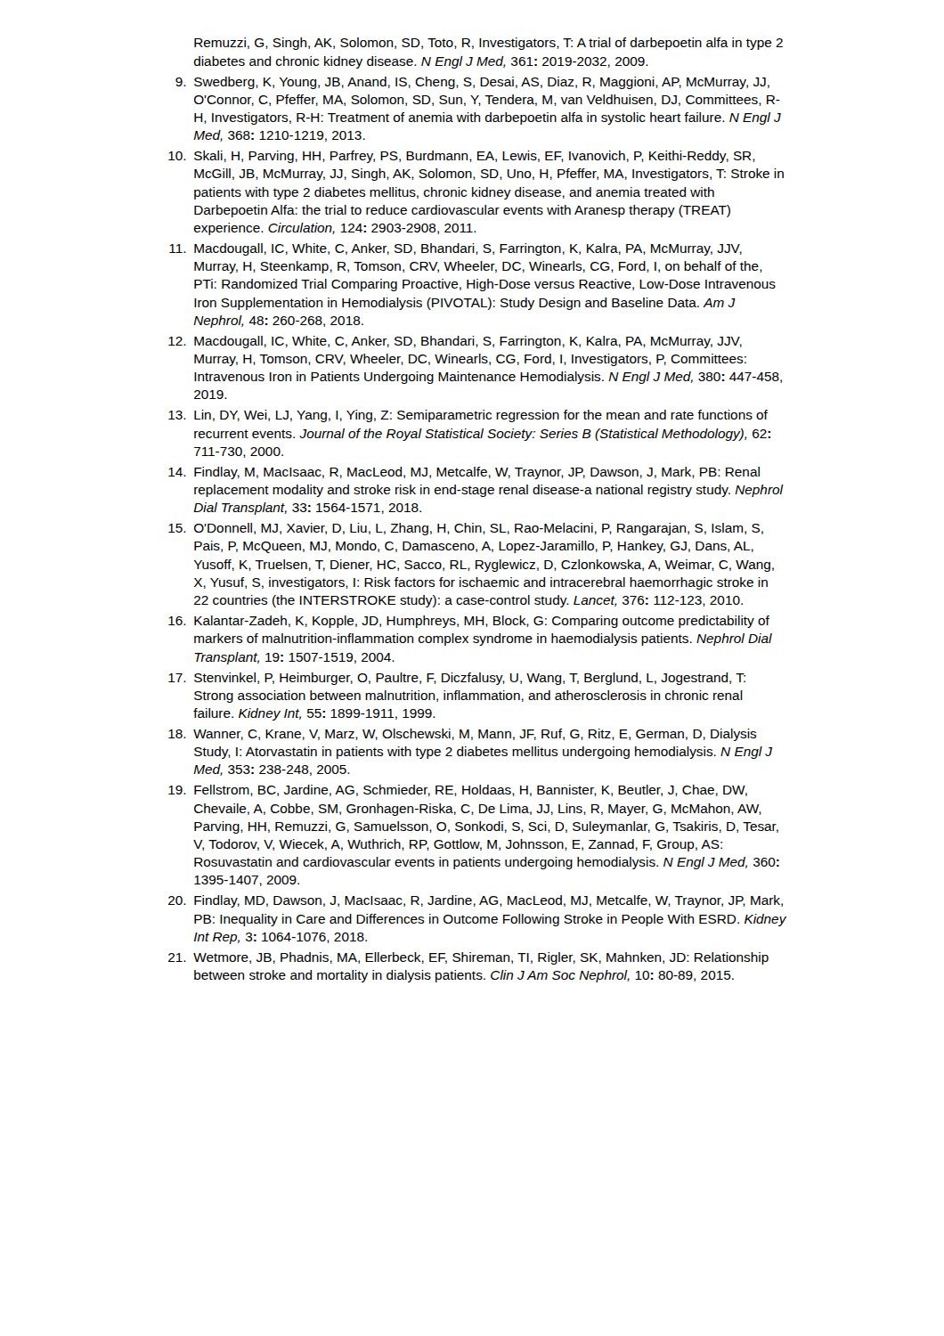Remuzzi, G, Singh, AK, Solomon, SD, Toto, R, Investigators, T: A trial of darbepoetin alfa in type 2 diabetes and chronic kidney disease. N Engl J Med, 361: 2019-2032, 2009.
9. Swedberg, K, Young, JB, Anand, IS, Cheng, S, Desai, AS, Diaz, R, Maggioni, AP, McMurray, JJ, O'Connor, C, Pfeffer, MA, Solomon, SD, Sun, Y, Tendera, M, van Veldhuisen, DJ, Committees, R-H, Investigators, R-H: Treatment of anemia with darbepoetin alfa in systolic heart failure. N Engl J Med, 368: 1210-1219, 2013.
10. Skali, H, Parving, HH, Parfrey, PS, Burdmann, EA, Lewis, EF, Ivanovich, P, Keithi-Reddy, SR, McGill, JB, McMurray, JJ, Singh, AK, Solomon, SD, Uno, H, Pfeffer, MA, Investigators, T: Stroke in patients with type 2 diabetes mellitus, chronic kidney disease, and anemia treated with Darbepoetin Alfa: the trial to reduce cardiovascular events with Aranesp therapy (TREAT) experience. Circulation, 124: 2903-2908, 2011.
11. Macdougall, IC, White, C, Anker, SD, Bhandari, S, Farrington, K, Kalra, PA, McMurray, JJV, Murray, H, Steenkamp, R, Tomson, CRV, Wheeler, DC, Winearls, CG, Ford, I, on behalf of the, PTi: Randomized Trial Comparing Proactive, High-Dose versus Reactive, Low-Dose Intravenous Iron Supplementation in Hemodialysis (PIVOTAL): Study Design and Baseline Data. Am J Nephrol, 48: 260-268, 2018.
12. Macdougall, IC, White, C, Anker, SD, Bhandari, S, Farrington, K, Kalra, PA, McMurray, JJV, Murray, H, Tomson, CRV, Wheeler, DC, Winearls, CG, Ford, I, Investigators, P, Committees: Intravenous Iron in Patients Undergoing Maintenance Hemodialysis. N Engl J Med, 380: 447-458, 2019.
13. Lin, DY, Wei, LJ, Yang, I, Ying, Z: Semiparametric regression for the mean and rate functions of recurrent events. Journal of the Royal Statistical Society: Series B (Statistical Methodology), 62: 711-730, 2000.
14. Findlay, M, MacIsaac, R, MacLeod, MJ, Metcalfe, W, Traynor, JP, Dawson, J, Mark, PB: Renal replacement modality and stroke risk in end-stage renal disease-a national registry study. Nephrol Dial Transplant, 33: 1564-1571, 2018.
15. O'Donnell, MJ, Xavier, D, Liu, L, Zhang, H, Chin, SL, Rao-Melacini, P, Rangarajan, S, Islam, S, Pais, P, McQueen, MJ, Mondo, C, Damasceno, A, Lopez-Jaramillo, P, Hankey, GJ, Dans, AL, Yusoff, K, Truelsen, T, Diener, HC, Sacco, RL, Ryglewicz, D, Czlonkowska, A, Weimar, C, Wang, X, Yusuf, S, investigators, I: Risk factors for ischaemic and intracerebral haemorrhagic stroke in 22 countries (the INTERSTROKE study): a case-control study. Lancet, 376: 112-123, 2010.
16. Kalantar-Zadeh, K, Kopple, JD, Humphreys, MH, Block, G: Comparing outcome predictability of markers of malnutrition-inflammation complex syndrome in haemodialysis patients. Nephrol Dial Transplant, 19: 1507-1519, 2004.
17. Stenvinkel, P, Heimburger, O, Paultre, F, Diczfalusy, U, Wang, T, Berglund, L, Jogestrand, T: Strong association between malnutrition, inflammation, and atherosclerosis in chronic renal failure. Kidney Int, 55: 1899-1911, 1999.
18. Wanner, C, Krane, V, Marz, W, Olschewski, M, Mann, JF, Ruf, G, Ritz, E, German, D, Dialysis Study, I: Atorvastatin in patients with type 2 diabetes mellitus undergoing hemodialysis. N Engl J Med, 353: 238-248, 2005.
19. Fellstrom, BC, Jardine, AG, Schmieder, RE, Holdaas, H, Bannister, K, Beutler, J, Chae, DW, Chevaile, A, Cobbe, SM, Gronhagen-Riska, C, De Lima, JJ, Lins, R, Mayer, G, McMahon, AW, Parving, HH, Remuzzi, G, Samuelsson, O, Sonkodi, S, Sci, D, Suleymanlar, G, Tsakiris, D, Tesar, V, Todorov, V, Wiecek, A, Wuthrich, RP, Gottlow, M, Johnsson, E, Zannad, F, Group, AS: Rosuvastatin and cardiovascular events in patients undergoing hemodialysis. N Engl J Med, 360: 1395-1407, 2009.
20. Findlay, MD, Dawson, J, MacIsaac, R, Jardine, AG, MacLeod, MJ, Metcalfe, W, Traynor, JP, Mark, PB: Inequality in Care and Differences in Outcome Following Stroke in People With ESRD. Kidney Int Rep, 3: 1064-1076, 2018.
21. Wetmore, JB, Phadnis, MA, Ellerbeck, EF, Shireman, TI, Rigler, SK, Mahnken, JD: Relationship between stroke and mortality in dialysis patients. Clin J Am Soc Nephrol, 10: 80-89, 2015.